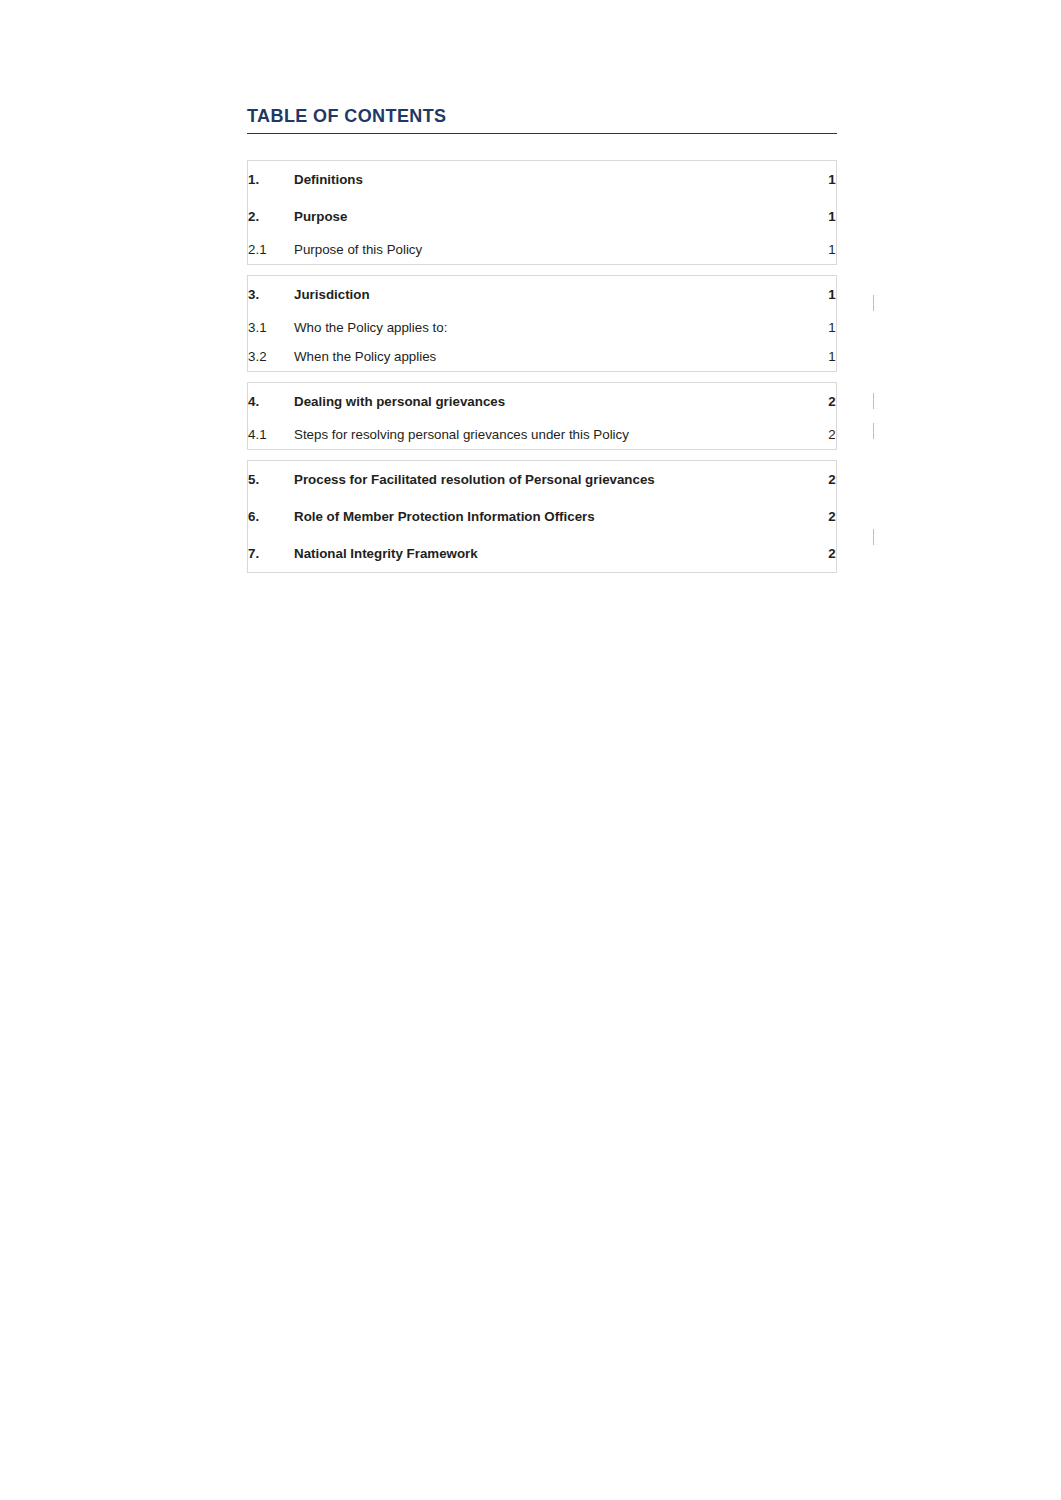TABLE OF CONTENTS
| 1. | Definitions | 1 |
| 2. | Purpose | 1 |
| 2.1 | Purpose of this Policy | 1 |
| 3. | Jurisdiction | 1 |
| 3.1 | Who the Policy applies to: | 1 |
| 3.2 | When the Policy applies | 1 |
| 4. | Dealing with personal grievances | 2 |
| 4.1 | Steps for resolving personal grievances under this Policy | 2 |
| 5. | Process for Facilitated resolution of Personal grievances | 2 |
| 6. | Role of Member Protection Information Officers | 2 |
| 7. | National Integrity Framework | 2 |